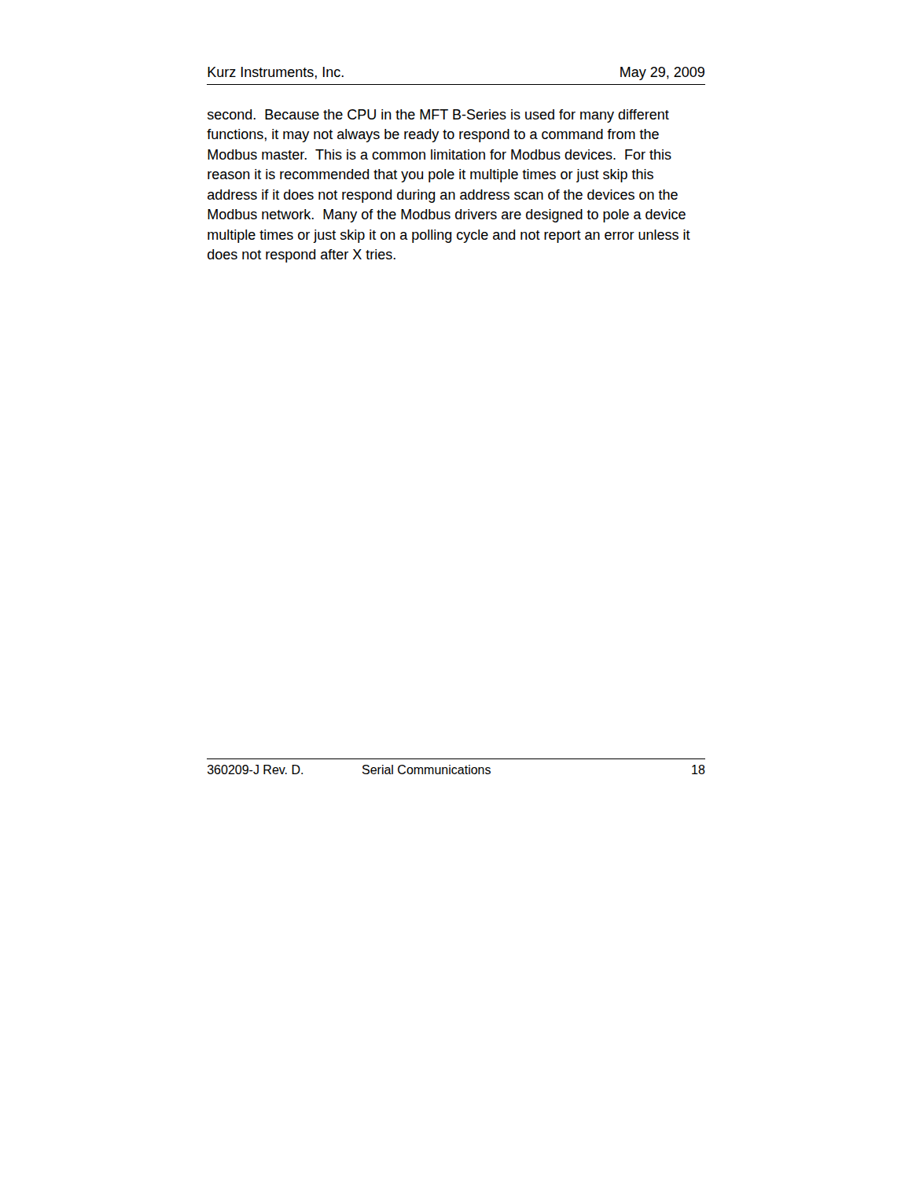Kurz Instruments, Inc.
May 29, 2009
second. Because the CPU in the MFT B-Series is used for many different functions, it may not always be ready to respond to a command from the Modbus master. This is a common limitation for Modbus devices. For this reason it is recommended that you pole it multiple times or just skip this address if it does not respond during an address scan of the devices on the Modbus network. Many of the Modbus drivers are designed to pole a device multiple times or just skip it on a polling cycle and not report an error unless it does not respond after X tries.
360209-J Rev. D.
Serial Communications
18